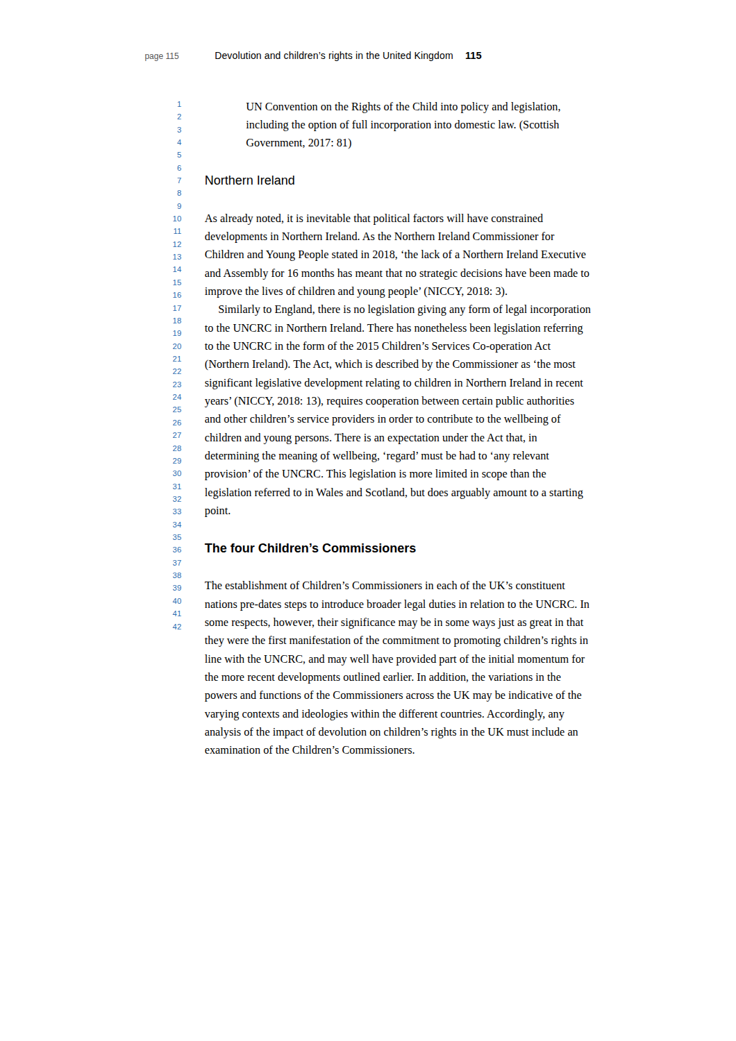page 115
Devolution and children’s rights in the United Kingdom
115
123456789101112131415161718192021222324252627282930313233343536373839404142
UN Convention on the Rights of the Child into policy and legislation, including the option of full incorporation into domestic law. (Scottish Government, 2017: 81)
Northern Ireland
As already noted, it is inevitable that political factors will have constrained developments in Northern Ireland. As the Northern Ireland Commissioner for Children and Young People stated in 2018, ‘the lack of a Northern Ireland Executive and Assembly for 16 months has meant that no strategic decisions have been made to improve the lives of children and young people’ (NICCY, 2018: 3).
Similarly to England, there is no legislation giving any form of legal incorporation to the UNCRC in Northern Ireland. There has nonetheless been legislation referring to the UNCRC in the form of the 2015 Children’s Services Co-operation Act (Northern Ireland). The Act, which is described by the Commissioner as ‘the most significant legislative development relating to children in Northern Ireland in recent years’ (NICCY, 2018: 13), requires cooperation between certain public authorities and other children’s service providers in order to contribute to the wellbeing of children and young persons. There is an expectation under the Act that, in determining the meaning of wellbeing, ‘regard’ must be had to ‘any relevant provision’ of the UNCRC. This legislation is more limited in scope than the legislation referred to in Wales and Scotland, but does arguably amount to a starting point.
The four Children’s Commissioners
The establishment of Children’s Commissioners in each of the UK’s constituent nations pre-dates steps to introduce broader legal duties in relation to the UNCRC. In some respects, however, their significance may be in some ways just as great in that they were the first manifestation of the commitment to promoting children’s rights in line with the UNCRC, and may well have provided part of the initial momentum for the more recent developments outlined earlier. In addition, the variations in the powers and functions of the Commissioners across the UK may be indicative of the varying contexts and ideologies within the different countries. Accordingly, any analysis of the impact of devolution on children’s rights in the UK must include an examination of the Children’s Commissioners.